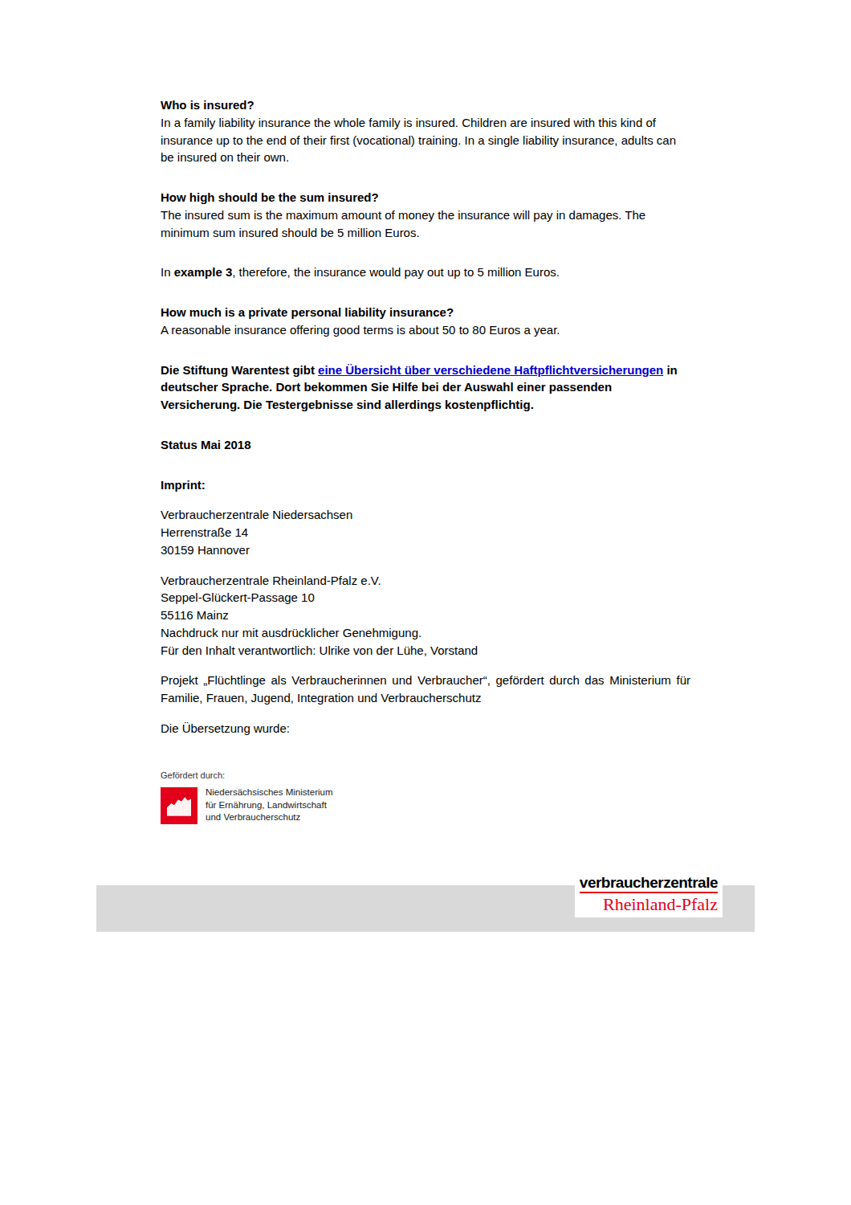Who is insured?
In a family liability insurance the whole family is insured. Children are insured with this kind of insurance up to the end of their first (vocational) training. In a single liability insurance, adults can be insured on their own.
How high should be the sum insured?
The insured sum is the maximum amount of money the insurance will pay in damages. The minimum sum insured should be 5 million Euros.
In example 3, therefore, the insurance would pay out up to 5 million Euros.
How much is a private personal liability insurance?
A reasonable insurance offering good terms is about 50 to 80 Euros a year.
Die Stiftung Warentest gibt eine Übersicht über verschiedene Haftpflichtversicherungen in deutscher Sprache. Dort bekommen Sie Hilfe bei der Auswahl einer passenden Versicherung. Die Testergebnisse sind allerdings kostenpflichtig.
Status Mai 2018
Imprint:
Verbraucherzentrale Niedersachsen
Herrenstraße 14
30159 Hannover
Verbraucherzentrale Rheinland-Pfalz e.V.
Seppel-Glückert-Passage 10
55116 Mainz
Nachdruck nur mit ausdrücklicher Genehmigung.
Für den Inhalt verantwortlich: Ulrike von der Lühe, Vorstand
Projekt „Flüchtlinge als Verbraucherinnen und Verbraucher“, gefördert durch das Ministerium für Familie, Frauen, Jugend, Integration und Verbraucherschutz
Die Übersetzung wurde:
Gefördert durch:
Niedersächsisches Ministerium
für Ernährung, Landwirtschaft
und Verbraucherschutz
verbraucherzentrale
Rheinland-Pfalz